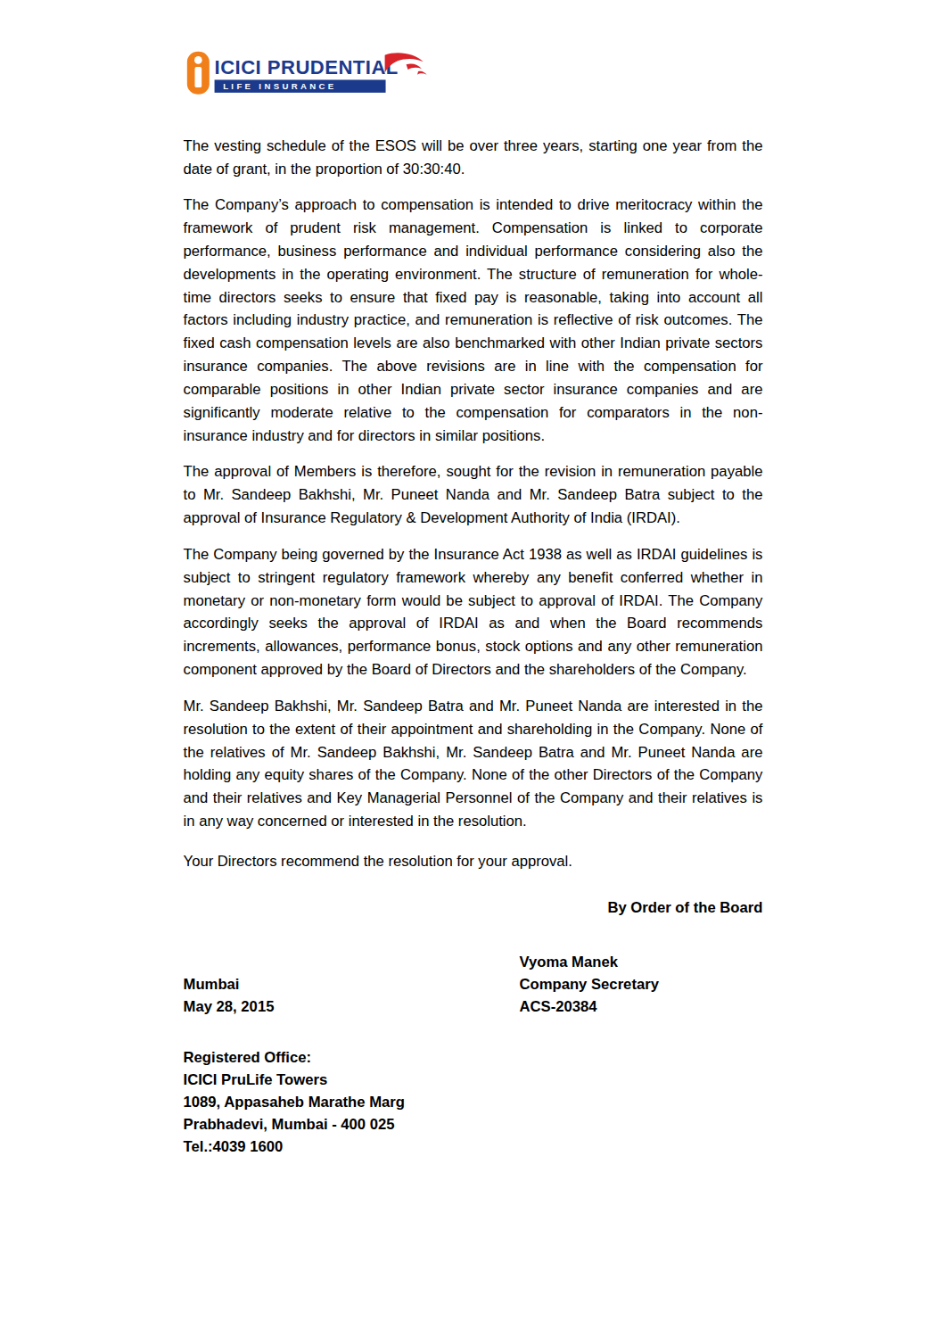ICICI PRUDENTIAL LIFE INSURANCE
The vesting schedule of the ESOS will be over three years, starting one year from the date of grant, in the proportion of 30:30:40.
The Company’s approach to compensation is intended to drive meritocracy within the framework of prudent risk management. Compensation is linked to corporate performance, business performance and individual performance considering also the developments in the operating environment. The structure of remuneration for whole-time directors seeks to ensure that fixed pay is reasonable, taking into account all factors including industry practice, and remuneration is reflective of risk outcomes. The fixed cash compensation levels are also benchmarked with other Indian private sectors insurance companies. The above revisions are in line with the compensation for comparable positions in other Indian private sector insurance companies and are significantly moderate relative to the compensation for comparators in the non-insurance industry and for directors in similar positions.
The approval of Members is therefore, sought for the revision in remuneration payable to Mr. Sandeep Bakhshi, Mr. Puneet Nanda and Mr. Sandeep Batra subject to the approval of Insurance Regulatory & Development Authority of India (IRDAI).
The Company being governed by the Insurance Act 1938 as well as IRDAI guidelines is subject to stringent regulatory framework whereby any benefit conferred whether in monetary or non-monetary form would be subject to approval of IRDAI. The Company accordingly seeks the approval of IRDAI as and when the Board recommends increments, allowances, performance bonus, stock options and any other remuneration component approved by the Board of Directors and the shareholders of the Company.
Mr. Sandeep Bakhshi, Mr. Sandeep Batra and Mr. Puneet Nanda are interested in the resolution to the extent of their appointment and shareholding in the Company. None of the relatives of Mr. Sandeep Bakhshi, Mr. Sandeep Batra and Mr. Puneet Nanda are holding any equity shares of the Company. None of the other Directors of the Company and their relatives and Key Managerial Personnel of the Company and their relatives is in any way concerned or interested in the resolution.
Your Directors recommend the resolution for your approval.
By Order of the Board
| | Vyoma Manek |
| Mumbai | Company Secretary |
| May 28, 2015 | ACS-20384 |
Registered Office:
ICICI PruLife Towers
1089, Appasaheb Marathe Marg
Prabhadevi, Mumbai - 400 025
Tel.:4039 1600